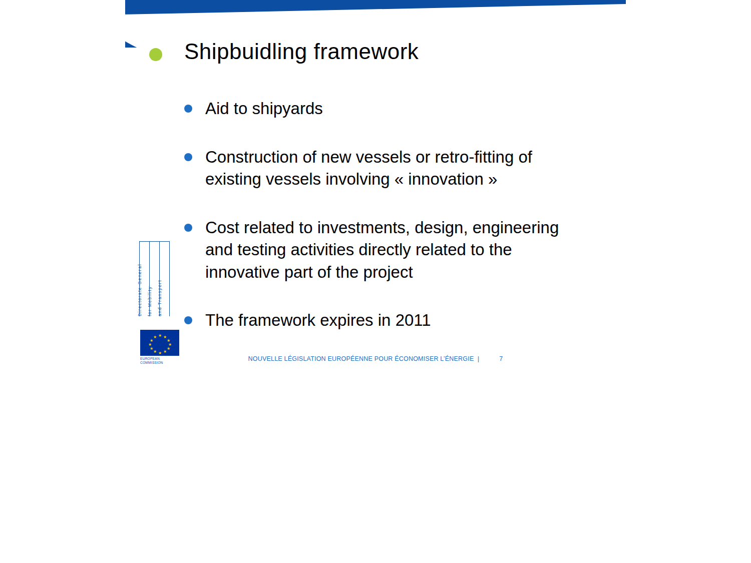Shipbuidling framework
Aid to shipyards
Construction of new vessels or retro-fitting of existing vessels involving « innovation »
Cost related to investments, design, engineering and testing activities directly related to the innovative part of the project
The framework expires in 2011
Directorate-General
for Mobility
and Transport
★ ★ ★ ★ ★ ★ ★ ★ ★ ★ ★ ★
EUROPEAN
COMMISSION
NOUVELLE LÉGISLATION EUROPÉENNE POUR ÉCONOMISER L’ÉNERGIE |7